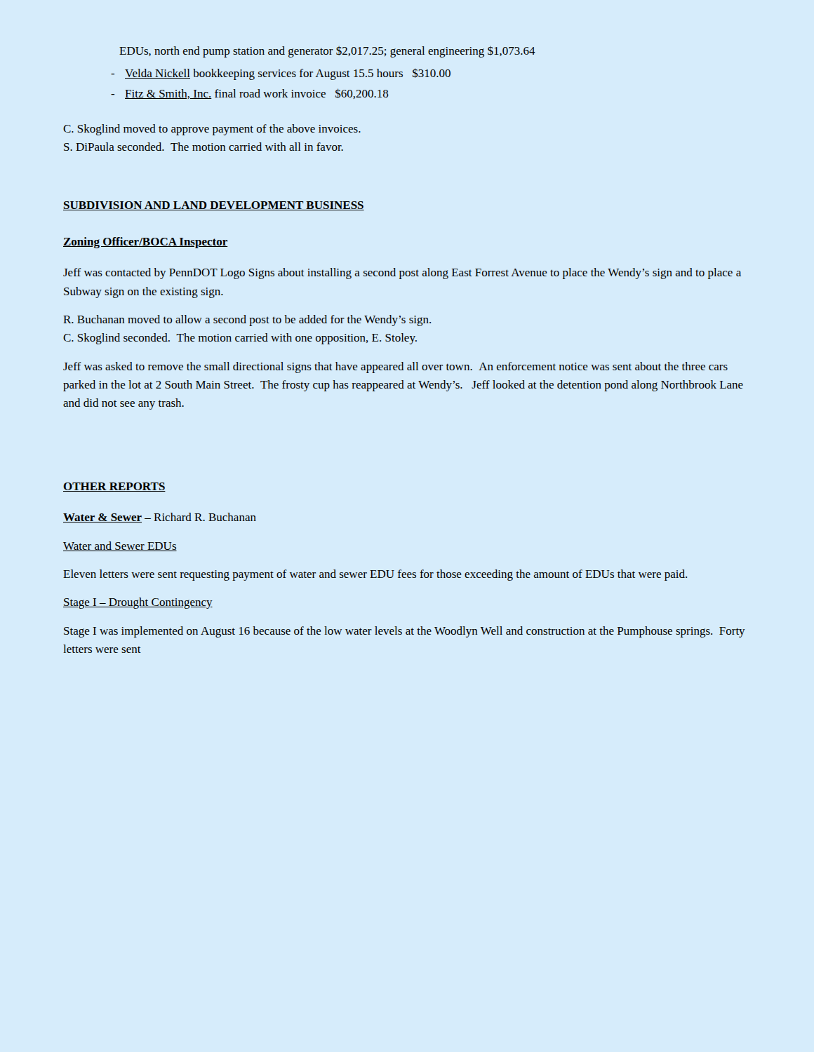EDUs, north end pump station and generator $2,017.25; general engineering $1,073.64
Velda Nickell bookkeeping services for August 15.5 hours $310.00
Fitz & Smith, Inc. final road work invoice $60,200.18
C. Skoglind moved to approve payment of the above invoices.
S. DiPaula seconded. The motion carried with all in favor.
SUBDIVISION AND LAND DEVELOPMENT BUSINESS
Zoning Officer/BOCA Inspector
Jeff was contacted by PennDOT Logo Signs about installing a second post along East Forrest Avenue to place the Wendy’s sign and to place a Subway sign on the existing sign.
R. Buchanan moved to allow a second post to be added for the Wendy’s sign.
C. Skoglind seconded. The motion carried with one opposition, E. Stoley.
Jeff was asked to remove the small directional signs that have appeared all over town. An enforcement notice was sent about the three cars parked in the lot at 2 South Main Street. The frosty cup has reappeared at Wendy’s. Jeff looked at the detention pond along Northbrook Lane and did not see any trash.
OTHER REPORTS
Water & Sewer – Richard R. Buchanan
Water and Sewer EDUs
Eleven letters were sent requesting payment of water and sewer EDU fees for those exceeding the amount of EDUs that were paid.
Stage I – Drought Contingency
Stage I was implemented on August 16 because of the low water levels at the Woodlyn Well and construction at the Pumphouse springs. Forty letters were sent